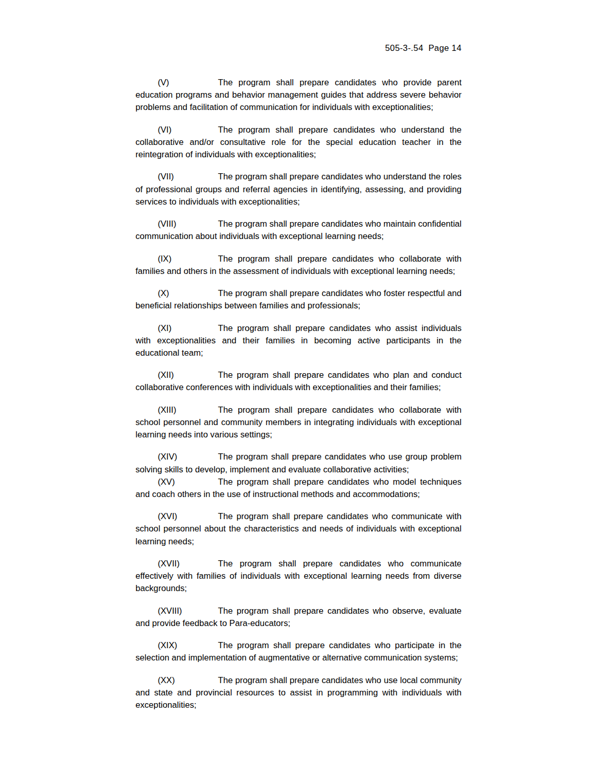505-3-.54 Page 14
(V) The program shall prepare candidates who provide parent education programs and behavior management guides that address severe behavior problems and facilitation of communication for individuals with exceptionalities;
(VI) The program shall prepare candidates who understand the collaborative and/or consultative role for the special education teacher in the reintegration of individuals with exceptionalities;
(VII) The program shall prepare candidates who understand the roles of professional groups and referral agencies in identifying, assessing, and providing services to individuals with exceptionalities;
(VIII) The program shall prepare candidates who maintain confidential communication about individuals with exceptional learning needs;
(IX) The program shall prepare candidates who collaborate with families and others in the assessment of individuals with exceptional learning needs;
(X) The program shall prepare candidates who foster respectful and beneficial relationships between families and professionals;
(XI) The program shall prepare candidates who assist individuals with exceptionalities and their families in becoming active participants in the educational team;
(XII) The program shall prepare candidates who plan and conduct collaborative conferences with individuals with exceptionalities and their families;
(XIII) The program shall prepare candidates who collaborate with school personnel and community members in integrating individuals with exceptional learning needs into various settings;
(XIV) The program shall prepare candidates who use group problem solving skills to develop, implement and evaluate collaborative activities;
(XV) The program shall prepare candidates who model techniques and coach others in the use of instructional methods and accommodations;
(XVI) The program shall prepare candidates who communicate with school personnel about the characteristics and needs of individuals with exceptional learning needs;
(XVII) The program shall prepare candidates who communicate effectively with families of individuals with exceptional learning needs from diverse backgrounds;
(XVIII) The program shall prepare candidates who observe, evaluate and provide feedback to Para-educators;
(XIX) The program shall prepare candidates who participate in the selection and implementation of augmentative or alternative communication systems;
(XX) The program shall prepare candidates who use local community and state and provincial resources to assist in programming with individuals with exceptionalities;